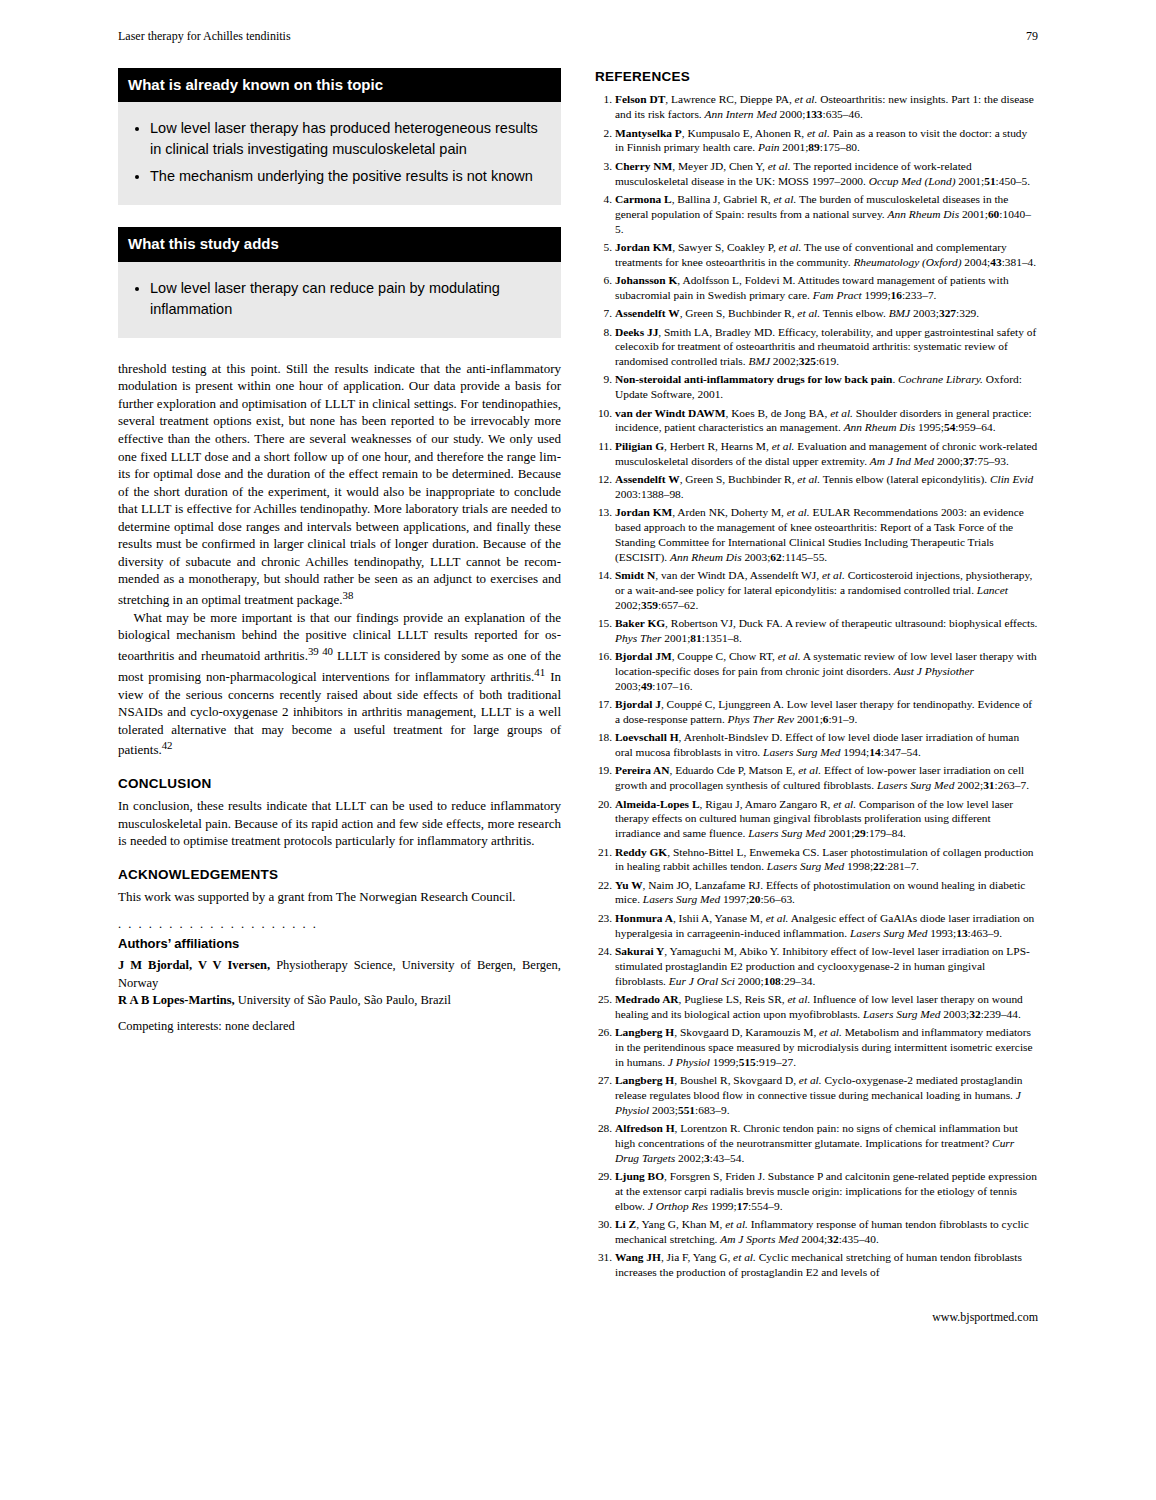Laser therapy for Achilles tendinitis 79
What is already known on this topic
Low level laser therapy has produced heterogeneous results in clinical trials investigating musculoskeletal pain
The mechanism underlying the positive results is not known
What this study adds
Low level laser therapy can reduce pain by modulating inflammation
threshold testing at this point. Still the results indicate that the anti-inflammatory modulation is present within one hour of application. Our data provide a basis for further exploration and optimisation of LLLT in clinical settings. For tendinopathies, several treatment options exist, but none has been reported to be irrevocably more effective than the others. There are several weaknesses of our study. We only used one fixed LLLT dose and a short follow up of one hour, and therefore the range limits for optimal dose and the duration of the effect remain to be determined. Because of the short duration of the experiment, it would also be inappropriate to conclude that LLLT is effective for Achilles tendinopathy. More laboratory trials are needed to determine optimal dose ranges and intervals between applications, and finally these results must be confirmed in larger clinical trials of longer duration. Because of the diversity of subacute and chronic Achilles tendinopathy, LLLT cannot be recommended as a monotherapy, but should rather be seen as an adjunct to exercises and stretching in an optimal treatment package.38
What may be more important is that our findings provide an explanation of the biological mechanism behind the positive clinical LLLT results reported for osteoarthritis and rheumatoid arthritis.39 40 LLLT is considered by some as one of the most promising non-pharmacological interventions for inflammatory arthritis.41 In view of the serious concerns recently raised about side effects of both traditional NSAIDs and cyclo-oxygenase 2 inhibitors in arthritis management, LLLT is a well tolerated alternative that may become a useful treatment for large groups of patients.42
Conclusion
In conclusion, these results indicate that LLLT can be used to reduce inflammatory musculoskeletal pain. Because of its rapid action and few side effects, more research is needed to optimise treatment protocols particularly for inflammatory arthritis.
Acknowledgements
This work was supported by a grant from The Norwegian Research Council.
. . . . . . . . . . . . . . . . . . . .
Authors’ affiliations
J M Bjordal, V V Iversen, Physiotherapy Science, University of Bergen, Bergen, Norway
R A B Lopes-Martins, University of São Paulo, São Paulo, Brazil
Competing interests: none declared
References
Felson DT, Lawrence RC, Dieppe PA, et al. Osteoarthritis: new insights. Part 1: the disease and its risk factors. Ann Intern Med 2000;133:635–46.
Mantyselka P, Kumpusalo E, Ahonen R, et al. Pain as a reason to visit the doctor: a study in Finnish primary health care. Pain 2001;89:175–80.
Cherry NM, Meyer JD, Chen Y, et al. The reported incidence of work-related musculoskeletal disease in the UK: MOSS 1997–2000. Occup Med (Lond) 2001;51:450–5.
Carmona L, Ballina J, Gabriel R, et al. The burden of musculoskeletal diseases in the general population of Spain: results from a national survey. Ann Rheum Dis 2001;60:1040–5.
Jordan KM, Sawyer S, Coakley P, et al. The use of conventional and complementary treatments for knee osteoarthritis in the community. Rheumatology (Oxford) 2004;43:381–4.
Johansson K, Adolfsson L, Foldevi M. Attitudes toward management of patients with subacromial pain in Swedish primary care. Fam Pract 1999;16:233–7.
Assendelft W, Green S, Buchbinder R, et al. Tennis elbow. BMJ 2003;327:329.
Deeks JJ, Smith LA, Bradley MD. Efficacy, tolerability, and upper gastrointestinal safety of celecoxib for treatment of osteoarthritis and rheumatoid arthritis: systematic review of randomised controlled trials. BMJ 2002;325:619.
Non-steroidal anti-inflammatory drugs for low back pain. Cochrane Library. Oxford: Update Software, 2001.
van der Windt DAWM, Koes B, de Jong BA, et al. Shoulder disorders in general practice: incidence, patient characteristics an management. Ann Rheum Dis 1995;54:959–64.
Piligian G, Herbert R, Hearns M, et al. Evaluation and management of chronic work-related musculoskeletal disorders of the distal upper extremity. Am J Ind Med 2000;37:75–93.
Assendelft W, Green S, Buchbinder R, et al. Tennis elbow (lateral epicondylitis). Clin Evid 2003:1388–98.
Jordan KM, Arden NK, Doherty M, et al. EULAR Recommendations 2003: an evidence based approach to the management of knee osteoarthritis: Report of a Task Force of the Standing Committee for International Clinical Studies Including Therapeutic Trials (ESCISIT). Ann Rheum Dis 2003;62:1145–55.
Smidt N, van der Windt DA, Assendelft WJ, et al. Corticosteroid injections, physiotherapy, or a wait-and-see policy for lateral epicondylitis: a randomised controlled trial. Lancet 2002;359:657–62.
Baker KG, Robertson VJ, Duck FA. A review of therapeutic ultrasound: biophysical effects. Phys Ther 2001;81:1351–8.
Bjordal JM, Couppe C, Chow RT, et al. A systematic review of low level laser therapy with location-specific doses for pain from chronic joint disorders. Aust J Physiother 2003;49:107–16.
Bjordal J, Couppé C, Ljunggreen A. Low level laser therapy for tendinopathy. Evidence of a dose-response pattern. Phys Ther Rev 2001;6:91–9.
Loevschall H, Arenholt-Bindslev D. Effect of low level diode laser irradiation of human oral mucosa fibroblasts in vitro. Lasers Surg Med 1994;14:347–54.
Pereira AN, Eduardo Cde P, Matson E, et al. Effect of low-power laser irradiation on cell growth and procollagen synthesis of cultured fibroblasts. Lasers Surg Med 2002;31:263–7.
Almeida-Lopes L, Rigau J, Amaro Zangaro R, et al. Comparison of the low level laser therapy effects on cultured human gingival fibroblasts proliferation using different irradiance and same fluence. Lasers Surg Med 2001;29:179–84.
Reddy GK, Stehno-Bittel L, Enwemeka CS. Laser photostimulation of collagen production in healing rabbit achilles tendon. Lasers Surg Med 1998;22:281–7.
Yu W, Naim JO, Lanzafame RJ. Effects of photostimulation on wound healing in diabetic mice. Lasers Surg Med 1997;20:56–63.
Honmura A, Ishii A, Yanase M, et al. Analgesic effect of GaAlAs diode laser irradiation on hyperalgesia in carrageenin-induced inflammation. Lasers Surg Med 1993;13:463–9.
Sakurai Y, Yamaguchi M, Abiko Y. Inhibitory effect of low-level laser irradiation on LPS-stimulated prostaglandin E2 production and cyclooxygenase-2 in human gingival fibroblasts. Eur J Oral Sci 2000;108:29–34.
Medrado AR, Pugliese LS, Reis SR, et al. Influence of low level laser therapy on wound healing and its biological action upon myofibroblasts. Lasers Surg Med 2003;32:239–44.
Langberg H, Skovgaard D, Karamouzis M, et al. Metabolism and inflammatory mediators in the peritendinous space measured by microdialysis during intermittent isometric exercise in humans. J Physiol 1999;515:919–27.
Langberg H, Boushel R, Skovgaard D, et al. Cyclo-oxygenase-2 mediated prostaglandin release regulates blood flow in connective tissue during mechanical loading in humans. J Physiol 2003;551:683–9.
Alfredson H, Lorentzon R. Chronic tendon pain: no signs of chemical inflammation but high concentrations of the neurotransmitter glutamate. Implications for treatment? Curr Drug Targets 2002;3:43–54.
Ljung BO, Forsgren S, Friden J. Substance P and calcitonin gene-related peptide expression at the extensor carpi radialis brevis muscle origin: implications for the etiology of tennis elbow. J Orthop Res 1999;17:554–9.
Li Z, Yang G, Khan M, et al. Inflammatory response of human tendon fibroblasts to cyclic mechanical stretching. Am J Sports Med 2004;32:435–40.
Wang JH, Jia F, Yang G, et al. Cyclic mechanical stretching of human tendon fibroblasts increases the production of prostaglandin E2 and levels of
www.bjsportmed.com